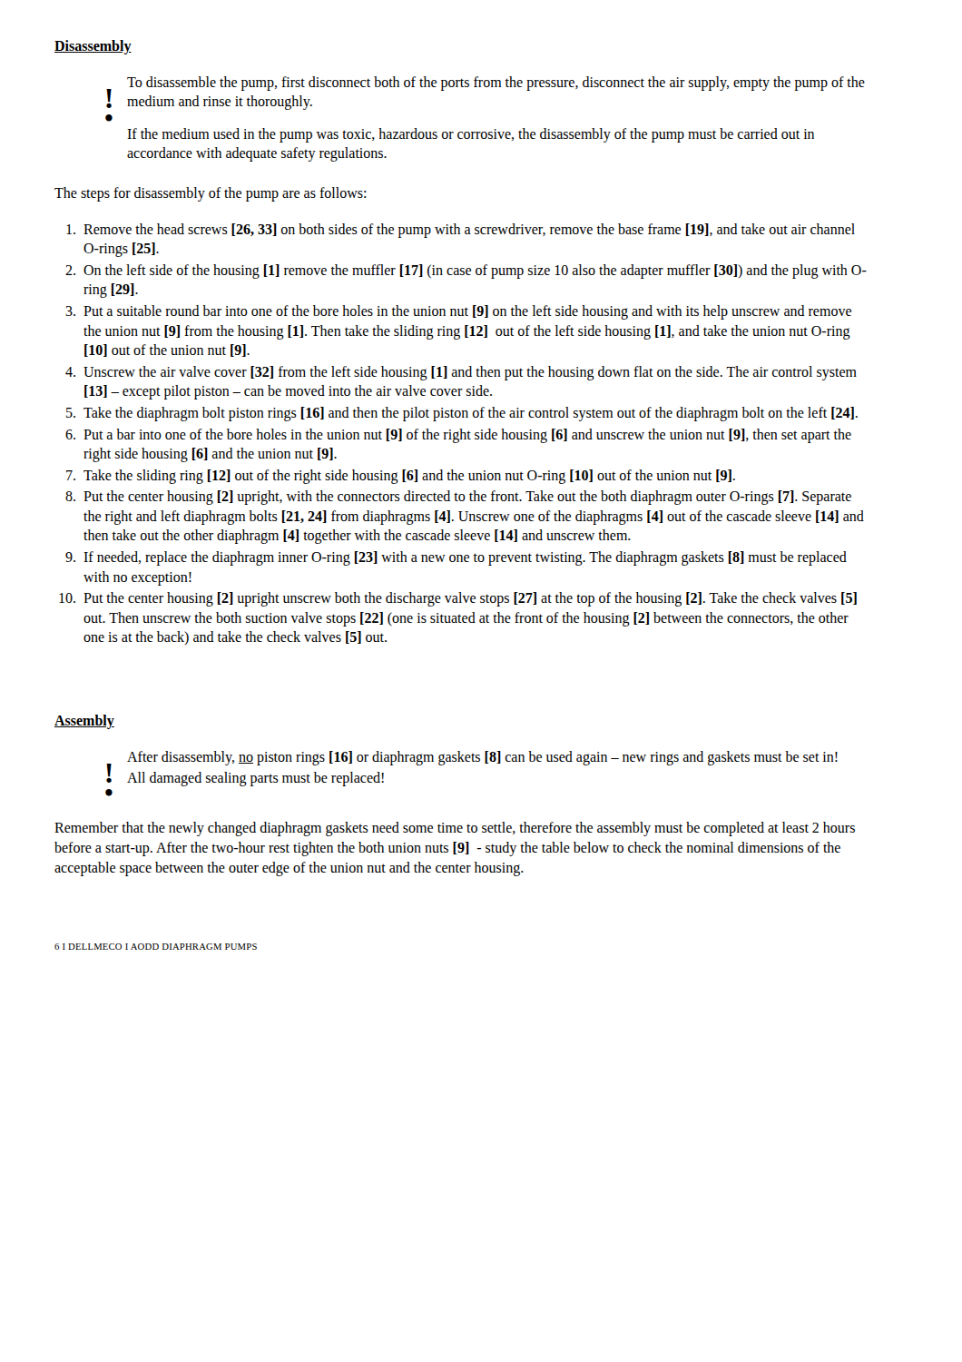Disassembly
! •
To disassemble the pump, first disconnect both of the ports from the pressure, disconnect the air supply, empty the pump of the medium and rinse it thoroughly.
If the medium used in the pump was toxic, hazardous or corrosive, the disassembly of the pump must be carried out in accordance with adequate safety regulations.
The steps for disassembly of the pump are as follows:
Remove the head screws [26, 33] on both sides of the pump with a screwdriver, remove the base frame [19], and take out air channel O-rings [25].
On the left side of the housing [1] remove the muffler [17] (in case of pump size 10 also the adapter muffler [30]) and the plug with O-ring [29].
Put a suitable round bar into one of the bore holes in the union nut [9] on the left side housing and with its help unscrew and remove the union nut [9] from the housing [1]. Then take the sliding ring [12] out of the left side housing [1], and take the union nut O-ring [10] out of the union nut [9].
Unscrew the air valve cover [32] from the left side housing [1] and then put the housing down flat on the side. The air control system [13] – except pilot piston – can be moved into the air valve cover side.
Take the diaphragm bolt piston rings [16] and then the pilot piston of the air control system out of the diaphragm bolt on the left [24].
Put a bar into one of the bore holes in the union nut [9] of the right side housing [6] and unscrew the union nut [9], then set apart the right side housing [6] and the union nut [9].
Take the sliding ring [12] out of the right side housing [6] and the union nut O-ring [10] out of the union nut [9].
Put the center housing [2] upright, with the connectors directed to the front. Take out the both diaphragm outer O-rings [7]. Separate the right and left diaphragm bolts [21, 24] from diaphragms [4]. Unscrew one of the diaphragms [4] out of the cascade sleeve [14] and then take out the other diaphragm [4] together with the cascade sleeve [14] and unscrew them.
If needed, replace the diaphragm inner O-ring [23] with a new one to prevent twisting. The diaphragm gaskets [8] must be replaced with no exception!
Put the center housing [2] upright unscrew both the discharge valve stops [27] at the top of the housing [2]. Take the check valves [5] out. Then unscrew the both suction valve stops [22] (one is situated at the front of the housing [2] between the connectors, the other one is at the back) and take the check valves [5] out.
Assembly
! •
After disassembly, no piston rings [16] or diaphragm gaskets [8] can be used again – new rings and gaskets must be set in!
All damaged sealing parts must be replaced!
Remember that the newly changed diaphragm gaskets need some time to settle, therefore the assembly must be completed at least 2 hours before a start-up. After the two-hour rest tighten the both union nuts [9] - study the table below to check the nominal dimensions of the acceptable space between the outer edge of the union nut and the center housing.
6 I DELLMECO I AODD DIAPHRAGM PUMPS